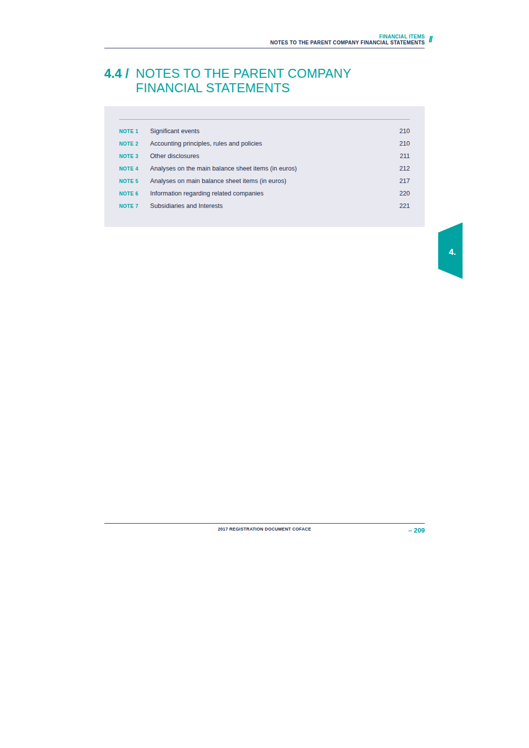//
FINANCIAL ITEMS
NOTES TO THE PARENT COMPANY FINANCIAL STATEMENTS
4.4 /
NOTES TO THE PARENT COMPANY
FINANCIAL STATEMENTS
NOTE 1 Significant events 210
NOTE 2 Accounting principles, rules and policies 210
NOTE 3 Other disclosures 211
NOTE 4 Analyses on the main balance sheet items (in euros) 212
NOTE 5 Analyses on main balance sheet items (in euros) 217
NOTE 6 Information regarding related companies 220
NOTE 7 Subsidiaries and Interests 221
4.
2017 REGISTRATION DOCUMENT COFACE
– 209